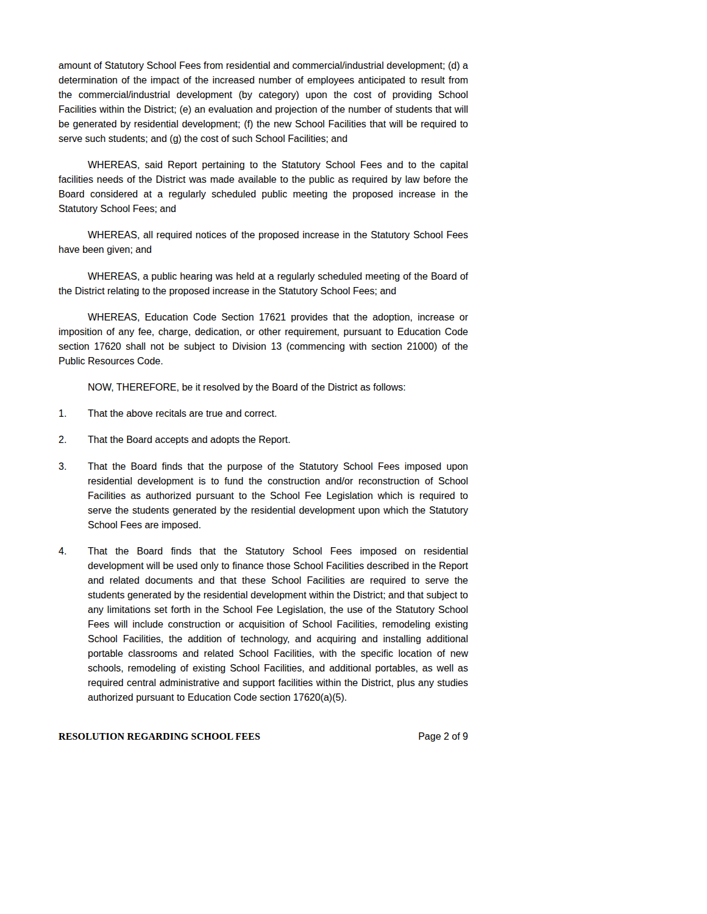amount of Statutory School Fees from residential and commercial/industrial development; (d) a determination of the impact of the increased number of employees anticipated to result from the commercial/industrial development (by category) upon the cost of providing School Facilities within the District; (e) an evaluation and projection of the number of students that will be generated by residential development; (f) the new School Facilities that will be required to serve such students; and (g) the cost of such School Facilities; and
WHEREAS, said Report pertaining to the Statutory School Fees and to the capital facilities needs of the District was made available to the public as required by law before the Board considered at a regularly scheduled public meeting the proposed increase in the Statutory School Fees; and
WHEREAS, all required notices of the proposed increase in the Statutory School Fees have been given; and
WHEREAS, a public hearing was held at a regularly scheduled meeting of the Board of the District relating to the proposed increase in the Statutory School Fees; and
WHEREAS, Education Code Section 17621 provides that the adoption, increase or imposition of any fee, charge, dedication, or other requirement, pursuant to Education Code section 17620 shall not be subject to Division 13 (commencing with section 21000) of the Public Resources Code.
NOW, THEREFORE, be it resolved by the Board of the District as follows:
1.
That the above recitals are true and correct.
2.
That the Board accepts and adopts the Report.
3.
That the Board finds that the purpose of the Statutory School Fees imposed upon residential development is to fund the construction and/or reconstruction of School Facilities as authorized pursuant to the School Fee Legislation which is required to serve the students generated by the residential development upon which the Statutory School Fees are imposed.
4.
That the Board finds that the Statutory School Fees imposed on residential development will be used only to finance those School Facilities described in the Report and related documents and that these School Facilities are required to serve the students generated by the residential development within the District; and that subject to any limitations set forth in the School Fee Legislation, the use of the Statutory School Fees will include construction or acquisition of School Facilities, remodeling existing School Facilities, the addition of technology, and acquiring and installing additional portable classrooms and related School Facilities, with the specific location of new schools, remodeling of existing School Facilities, and additional portables, as well as required central administrative and support facilities within the District, plus any studies authorized pursuant to Education Code section 17620(a)(5).
RESOLUTION REGARDING SCHOOL FEES Page 2 of 9